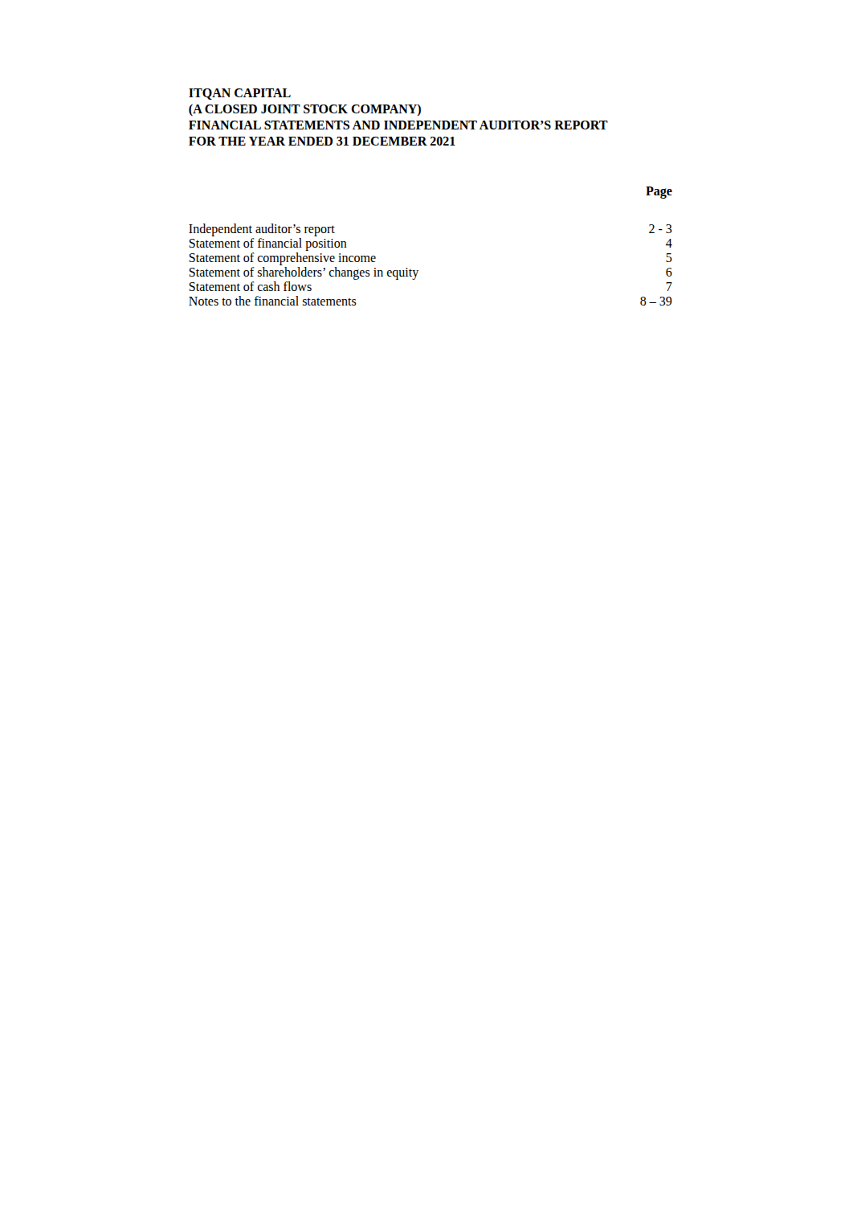ITQAN CAPITAL
(A CLOSED JOINT STOCK COMPANY)
FINANCIAL STATEMENTS AND INDEPENDENT AUDITOR’S REPORT
FOR THE YEAR ENDED 31 DECEMBER 2021
| | Page |
| Independent auditor’s report | 2 - 3 |
| Statement of financial position | 4 |
| Statement of comprehensive income | 5 |
| Statement of shareholders’ changes in equity | 6 |
| Statement of cash flows | 7 |
| Notes to the financial statements | 8 – 39 |